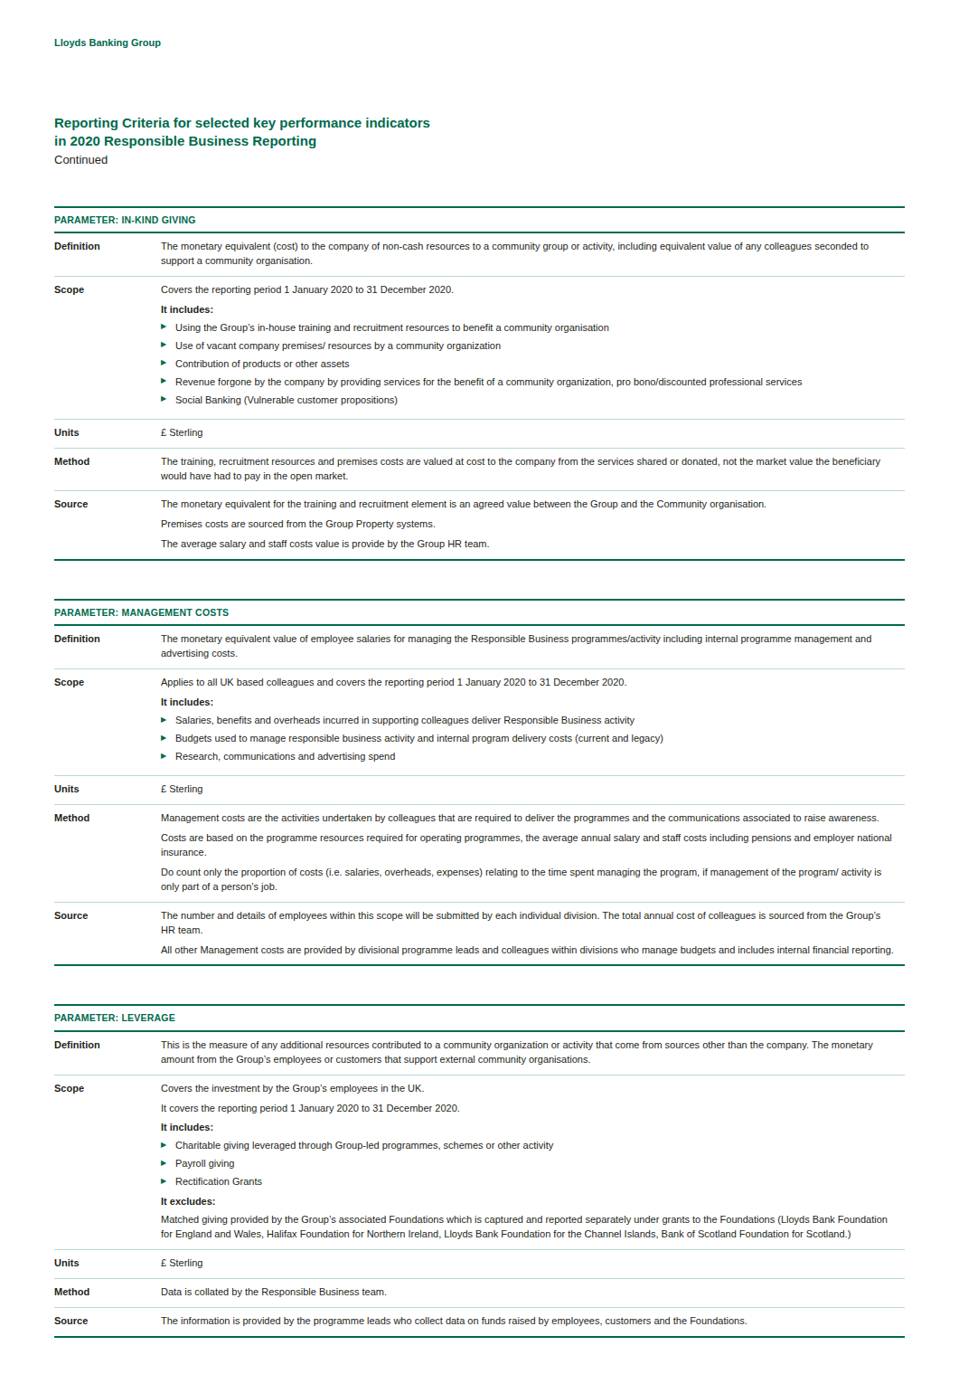Lloyds Banking Group
Reporting Criteria for selected key performance indicators
in 2020 Responsible Business Reporting Continued
PARAMETER: IN-KIND GIVING
| Definition | The monetary equivalent (cost) to the company of non-cash resources to a community group or activity, including equivalent value of any colleagues seconded to support a community organisation. |
| Scope | Covers the reporting period 1 January 2020 to 31 December 2020. It includes: Using the Group’s in-house training and recruitment resources to benefit a community organisation Use of vacant company premises/ resources by a community organization Contribution of products or other assets Revenue forgone by the company by providing services for the benefit of a community organization, pro bono/discounted professional services Social Banking (Vulnerable customer propositions) |
| Units | £ Sterling |
| Method | The training, recruitment resources and premises costs are valued at cost to the company from the services shared or donated, not the market value the beneficiary would have had to pay in the open market. |
| Source | The monetary equivalent for the training and recruitment element is an agreed value between the Group and the Community organisation. Premises costs are sourced from the Group Property systems. The average salary and staff costs value is provide by the Group HR team. |
PARAMETER: MANAGEMENT COSTS
| Definition | The monetary equivalent value of employee salaries for managing the Responsible Business programmes/activity including internal programme management and advertising costs. |
| Scope | Applies to all UK based colleagues and covers the reporting period 1 January 2020 to 31 December 2020. It includes: Salaries, benefits and overheads incurred in supporting colleagues deliver Responsible Business activity Budgets used to manage responsible business activity and internal program delivery costs (current and legacy) Research, communications and advertising spend |
| Units | £ Sterling |
| Method | Management costs are the activities undertaken by colleagues that are required to deliver the programmes and the communications associated to raise awareness. Costs are based on the programme resources required for operating programmes, the average annual salary and staff costs including pensions and employer national insurance. Do count only the proportion of costs (i.e. salaries, overheads, expenses) relating to the time spent managing the program, if management of the program/ activity is only part of a person’s job. |
| Source | The number and details of employees within this scope will be submitted by each individual division. The total annual cost of colleagues is sourced from the Group’s HR team. All other Management costs are provided by divisional programme leads and colleagues within divisions who manage budgets and includes internal financial reporting. |
PARAMETER: LEVERAGE
| Definition | This is the measure of any additional resources contributed to a community organization or activity that come from sources other than the company. The monetary amount from the Group’s employees or customers that support external community organisations. |
| Scope | Covers the investment by the Group’s employees in the UK. It covers the reporting period 1 January 2020 to 31 December 2020. It includes: Charitable giving leveraged through Group-led programmes, schemes or other activity Payroll giving Rectification Grants It excludes: Matched giving provided by the Group’s associated Foundations which is captured and reported separately under grants to the Foundations (Lloyds Bank Foundation for England and Wales, Halifax Foundation for Northern Ireland, Lloyds Bank Foundation for the Channel Islands, Bank of Scotland Foundation for Scotland.) |
| Units | £ Sterling |
| Method | Data is collated by the Responsible Business team. |
| Source | The information is provided by the programme leads who collect data on funds raised by employees, customers and the Foundations. |